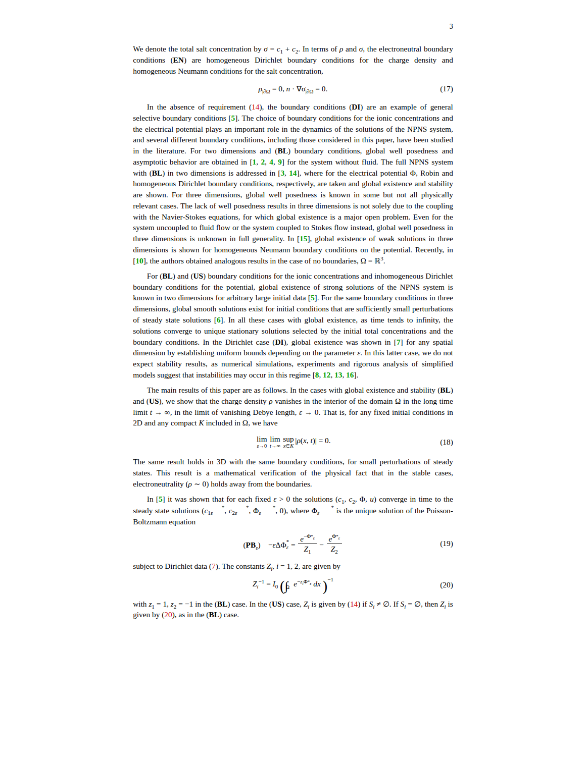3
We denote the total salt concentration by σ = c1 + c2. In terms of ρ and σ, the electroneutral boundary conditions (EN) are homogeneous Dirichlet boundary conditions for the charge density and homogeneous Neumann conditions for the salt concentration,
ρ|∂Ω = 0, n · ∇σ|∂Ω = 0. (17)
In the absence of requirement (14), the boundary conditions (DI) are an example of general selective boundary conditions [5]. The choice of boundary conditions for the ionic concentrations and the electrical potential plays an important role in the dynamics of the solutions of the NPNS system, and several different boundary conditions, including those considered in this paper, have been studied in the literature. For two dimensions and (BL) boundary conditions, global well posedness and asymptotic behavior are obtained in [1, 2, 4, 9] for the system without fluid. The full NPNS system with (BL) in two dimensions is addressed in [3, 14], where for the electrical potential Φ, Robin and homogeneous Dirichlet boundary conditions, respectively, are taken and global existence and stability are shown. For three dimensions, global well posedness is known in some but not all physically relevant cases. The lack of well posedness results in three dimensions is not solely due to the coupling with the Navier-Stokes equations, for which global existence is a major open problem. Even for the system uncoupled to fluid flow or the system coupled to Stokes flow instead, global well posedness in three dimensions is unknown in full generality. In [15], global existence of weak solutions in three dimensions is shown for homogeneous Neumann boundary conditions on the potential. Recently, in [10], the authors obtained analogous results in the case of no boundaries, Ω = ℝ3.
For (BL) and (US) boundary conditions for the ionic concentrations and inhomogeneous Dirichlet boundary conditions for the potential, global existence of strong solutions of the NPNS system is known in two dimensions for arbitrary large initial data [5]. For the same boundary conditions in three dimensions, global smooth solutions exist for initial conditions that are sufficiently small perturbations of steady state solutions [6]. In all these cases with global existence, as time tends to infinity, the solutions converge to unique stationary solutions selected by the initial total concentrations and the boundary conditions. In the Dirichlet case (DI), global existence was shown in [7] for any spatial dimension by establishing uniform bounds depending on the parameter ε. In this latter case, we do not expect stability results, as numerical simulations, experiments and rigorous analysis of simplified models suggest that instabilities may occur in this regime [8, 12, 13, 16].
The main results of this paper are as follows. In the cases with global existence and stability (BL) and (US), we show that the charge density ρ vanishes in the interior of the domain Ω in the long time limit t → ∞, in the limit of vanishing Debye length, ε → 0. That is, for any fixed initial conditions in 2D and any compact K included in Ω, we have
lim ε→0 lim t→∞sup x∈K|ρ(x, t)| = 0. (18)
The same result holds in 3D with the same boundary conditions, for small perturbations of steady states. This result is a mathematical verification of the physical fact that in the stable cases, electroneutrality (ρ ∼ 0) holds away from the boundaries.
In [5] it was shown that for each fixed ε > 0 the solutions (c1, c2, Φ, u) converge in time to the steady state solutions (c*
1ε, c*
2ε, Φ*
ε, 0), where Φ*
ε is the unique solution of the Poisson-Boltzmann equation
(PBε) −ε ΔΦ*
ε = e−Φ*ε Z1 − eΦ*ε Z2 (19)
subject to Dirichlet data (7). The constants Zi, i = 1, 2, are given by
Zi−1 = I0 (∫Ω e−zi Φ*ε dx )−1 (20)
with z1 = 1, z2 = −1 in the (BL) case. In the (US) case, Zi is given by (14) if Si ≠ ∅. If Si = ∅, then Zi is given by (20), as in the (BL) case.